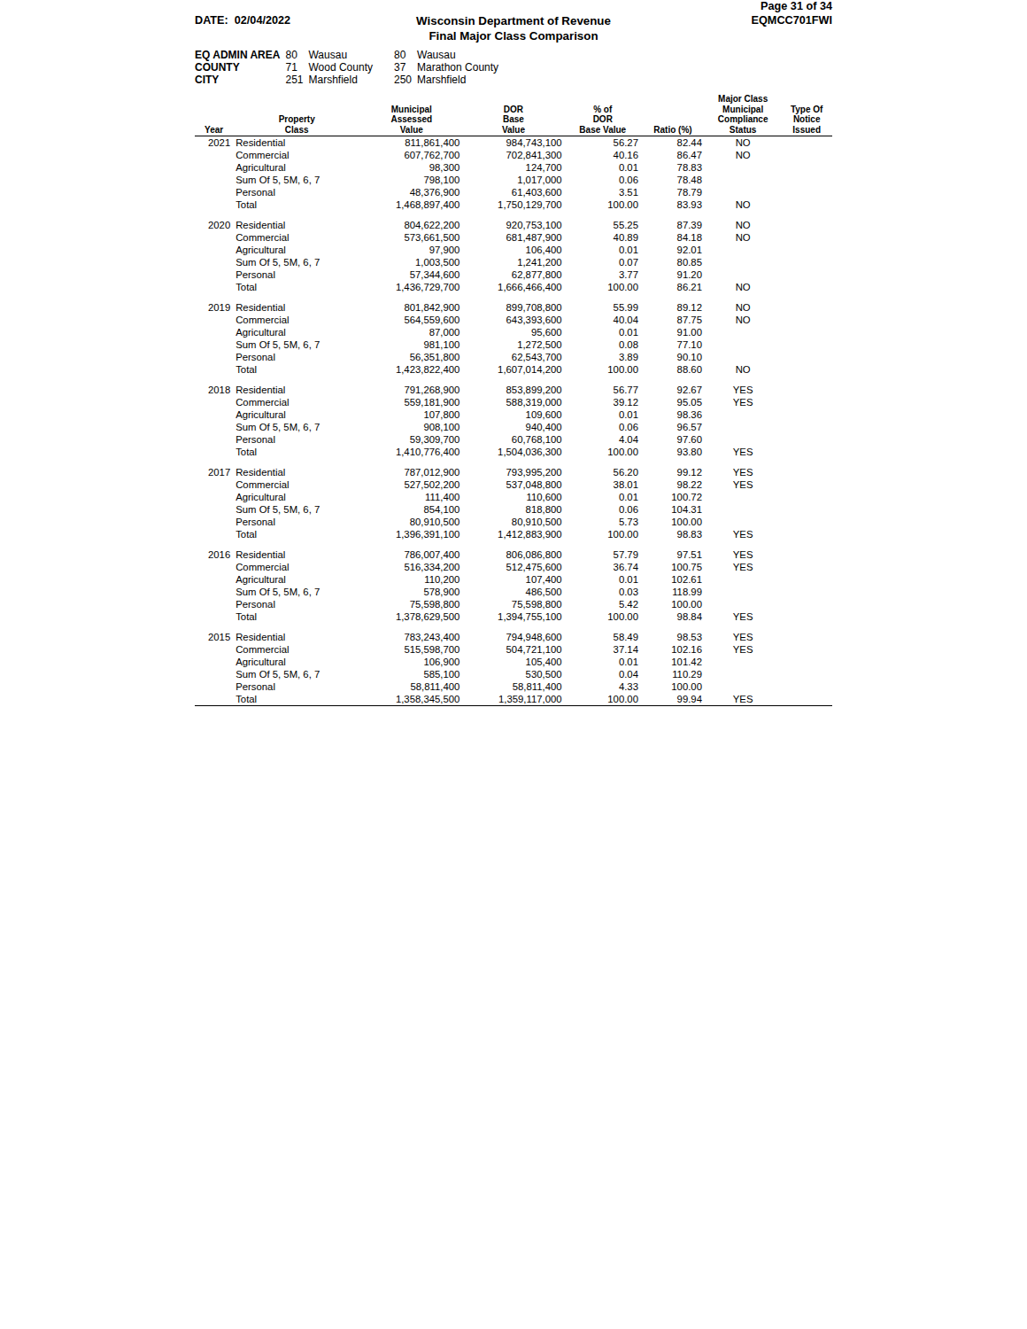Page 31 of 34
| DATE: 02/04/2022 | Wisconsin Department of Revenue Final Major Class Comparison | EQMCC701FWI |
| EQ ADMIN AREA | 80 | Wausau | 80 | Wausau |
| COUNTY | 71 | Wood County | 37 | Marathon County |
| CITY | 251 | Marshfield | 250 | Marshfield |
| Year | Property Class | Municipal Assessed Value | DOR Base Value | % of DOR Base Value | Ratio (%) | Major Class Municipal Compliance Status | Type Of Notice Issued |
| --- | --- | --- | --- | --- | --- | --- | --- |
| 2021 | Residential | 811,861,400 | 984,743,100 | 56.27 | 82.44 | NO | |
| | Commercial | 607,762,700 | 702,841,300 | 40.16 | 86.47 | NO | |
| | Agricultural | 98,300 | 124,700 | 0.01 | 78.83 | | |
| | Sum Of 5, 5M, 6, 7 | 798,100 | 1,017,000 | 0.06 | 78.48 | | |
| | Personal | 48,376,900 | 61,403,600 | 3.51 | 78.79 | | |
| | Total | 1,468,897,400 | 1,750,129,700 | 100.00 | 83.93 | NO | |
| 2020 | Residential | 804,622,200 | 920,753,100 | 55.25 | 87.39 | NO | |
| | Commercial | 573,661,500 | 681,487,900 | 40.89 | 84.18 | NO | |
| | Agricultural | 97,900 | 106,400 | 0.01 | 92.01 | | |
| | Sum Of 5, 5M, 6, 7 | 1,003,500 | 1,241,200 | 0.07 | 80.85 | | |
| | Personal | 57,344,600 | 62,877,800 | 3.77 | 91.20 | | |
| | Total | 1,436,729,700 | 1,666,466,400 | 100.00 | 86.21 | NO | |
| 2019 | Residential | 801,842,900 | 899,708,800 | 55.99 | 89.12 | NO | |
| | Commercial | 564,559,600 | 643,393,600 | 40.04 | 87.75 | NO | |
| | Agricultural | 87,000 | 95,600 | 0.01 | 91.00 | | |
| | Sum Of 5, 5M, 6, 7 | 981,100 | 1,272,500 | 0.08 | 77.10 | | |
| | Personal | 56,351,800 | 62,543,700 | 3.89 | 90.10 | | |
| | Total | 1,423,822,400 | 1,607,014,200 | 100.00 | 88.60 | NO | |
| 2018 | Residential | 791,268,900 | 853,899,200 | 56.77 | 92.67 | YES | |
| | Commercial | 559,181,900 | 588,319,000 | 39.12 | 95.05 | YES | |
| | Agricultural | 107,800 | 109,600 | 0.01 | 98.36 | | |
| | Sum Of 5, 5M, 6, 7 | 908,100 | 940,400 | 0.06 | 96.57 | | |
| | Personal | 59,309,700 | 60,768,100 | 4.04 | 97.60 | | |
| | Total | 1,410,776,400 | 1,504,036,300 | 100.00 | 93.80 | YES | |
| 2017 | Residential | 787,012,900 | 793,995,200 | 56.20 | 99.12 | YES | |
| | Commercial | 527,502,200 | 537,048,800 | 38.01 | 98.22 | YES | |
| | Agricultural | 111,400 | 110,600 | 0.01 | 100.72 | | |
| | Sum Of 5, 5M, 6, 7 | 854,100 | 818,800 | 0.06 | 104.31 | | |
| | Personal | 80,910,500 | 80,910,500 | 5.73 | 100.00 | | |
| | Total | 1,396,391,100 | 1,412,883,900 | 100.00 | 98.83 | YES | |
| 2016 | Residential | 786,007,400 | 806,086,800 | 57.79 | 97.51 | YES | |
| | Commercial | 516,334,200 | 512,475,600 | 36.74 | 100.75 | YES | |
| | Agricultural | 110,200 | 107,400 | 0.01 | 102.61 | | |
| | Sum Of 5, 5M, 6, 7 | 578,900 | 486,500 | 0.03 | 118.99 | | |
| | Personal | 75,598,800 | 75,598,800 | 5.42 | 100.00 | | |
| | Total | 1,378,629,500 | 1,394,755,100 | 100.00 | 98.84 | YES | |
| 2015 | Residential | 783,243,400 | 794,948,600 | 58.49 | 98.53 | YES | |
| | Commercial | 515,598,700 | 504,721,100 | 37.14 | 102.16 | YES | |
| | Agricultural | 106,900 | 105,400 | 0.01 | 101.42 | | |
| | Sum Of 5, 5M, 6, 7 | 585,100 | 530,500 | 0.04 | 110.29 | | |
| | Personal | 58,811,400 | 58,811,400 | 4.33 | 100.00 | | |
| | Total | 1,358,345,500 | 1,359,117,000 | 100.00 | 99.94 | YES | |